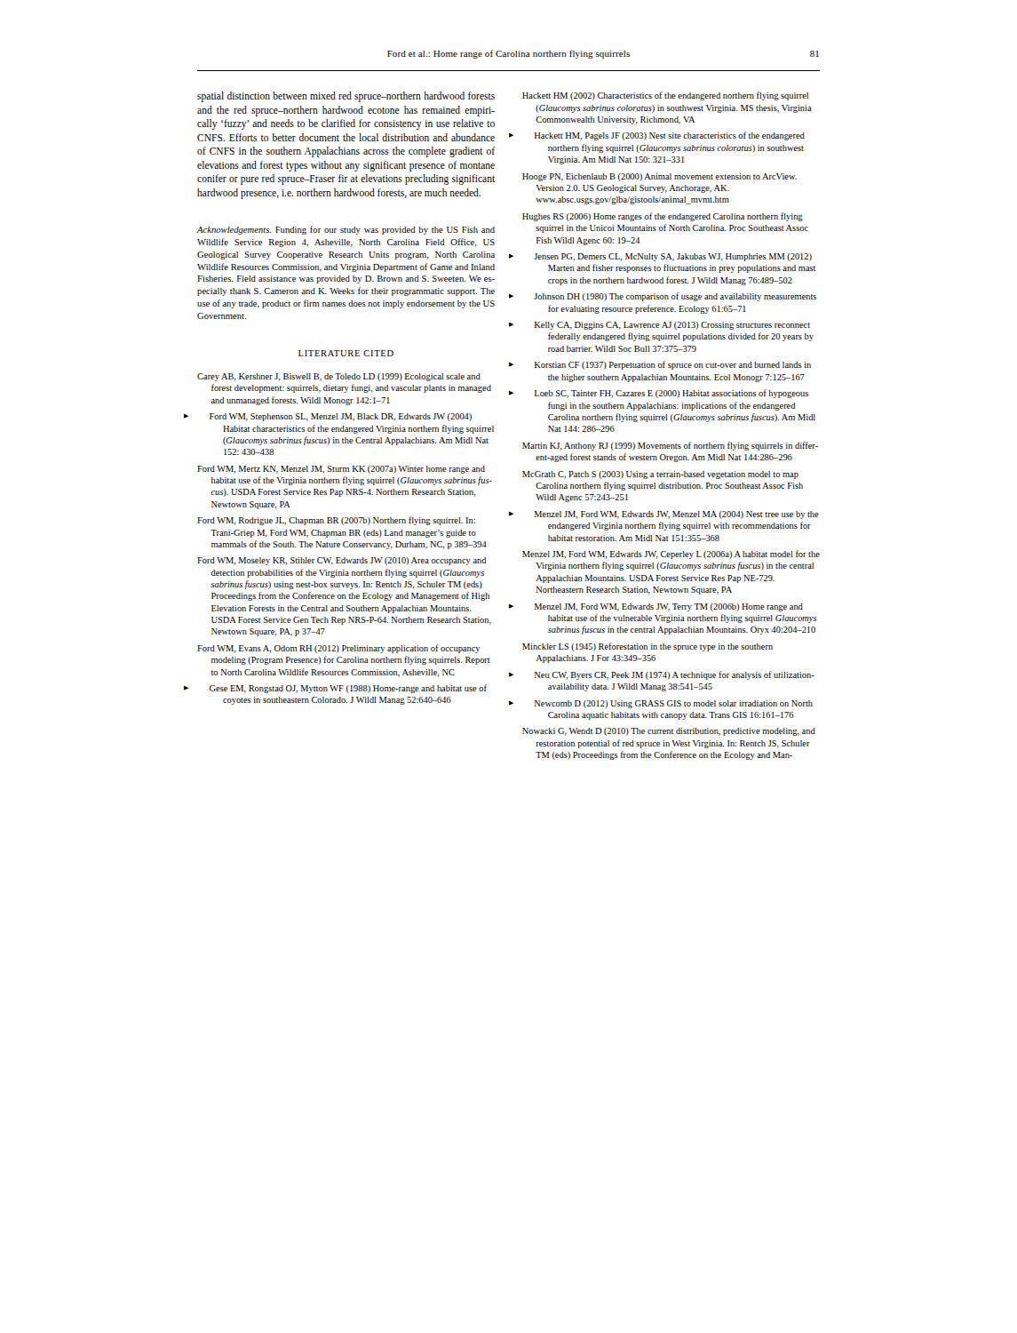Ford et al.: Home range of Carolina northern flying squirrels 81
spatial distinction between mixed red spruce–northern hardwood forests and the red spruce–northern hardwood ecotone has remained empirically ‘fuzzy’ and needs to be clarified for consistency in use relative to CNFS. Efforts to better document the local distribution and abundance of CNFS in the southern Appalachians across the complete gradient of elevations and forest types without any significant presence of montane conifer or pure red spruce–Fraser fir at elevations precluding significant hardwood presence, i.e. northern hardwood forests, are much needed.
Acknowledgements. Funding for our study was provided by the US Fish and Wildlife Service Region 4, Asheville, North Carolina Field Office, US Geological Survey Cooperative Research Units program, North Carolina Wildlife Resources Commission, and Virginia Department of Game and Inland Fisheries. Field assistance was provided by D. Brown and S. Sweeten. We especially thank S. Cameron and K. Weeks for their programmatic support. The use of any trade, product or firm names does not imply endorsement by the US Government.
LITERATURE CITED
Carey AB, Kershner J, Biswell B, de Toledo LD (1999) Ecological scale and forest development: squirrels, dietary fungi, and vascular plants in managed and unmanaged forests. Wildl Monogr 142:1–71
Ford WM, Stephenson SL, Menzel JM, Black DR, Edwards JW (2004) Habitat characteristics of the endangered Virginia northern flying squirrel (Glaucomys sabrinus fuscus) in the Central Appalachians. Am Midl Nat 152: 430–438
Ford WM, Mertz KN, Menzel JM, Sturm KK (2007a) Winter home range and habitat use of the Virginia northern flying squirrel (Glaucomys sabrinus fuscus). USDA Forest Service Res Pap NRS-4. Northern Research Station, Newtown Square, PA
Ford WM, Rodrigue JL, Chapman BR (2007b) Northern flying squirrel. In: Trani-Griep M, Ford WM, Chapman BR (eds) Land manager’s guide to mammals of the South. The Nature Conservancy, Durham, NC, p 389–394
Ford WM, Moseley KR, Stihler CW, Edwards JW (2010) Area occupancy and detection probabilities of the Virginia northern flying squirrel (Glaucomys sabrinus fuscus) using nest-box surveys. In: Rentch JS, Schuler TM (eds) Proceedings from the Conference on the Ecology and Management of High Elevation Forests in the Central and Southern Appalachian Mountains. USDA Forest Service Gen Tech Rep NRS-P-64. Northern Research Station, Newtown Square, PA, p 37–47
Ford WM, Evans A, Odom RH (2012) Preliminary application of occupancy modeling (Program Presence) for Carolina northern flying squirrels. Report to North Carolina Wildlife Resources Commission, Asheville, NC
Gese EM, Rongstad OJ, Mytton WF (1988) Home-range and habitat use of coyotes in southeastern Colorado. J Wildl Manag 52:640–646
Hackett HM (2002) Characteristics of the endangered northern flying squirrel (Glaucomys sabrinus coloratus) in southwest Virginia. MS thesis, Virginia Commonwealth University, Richmond, VA
Hackett HM, Pagels JF (2003) Nest site characteristics of the endangered northern flying squirrel (Glaucomys sabrinus coloratus) in southwest Virginia. Am Midl Nat 150: 321–331
Hooge PN, Eichenlaub B (2000) Animal movement extension to ArcView. Version 2.0. US Geological Survey, Anchorage, AK. www.absc.usgs.gov/glba/gistools/animal_mvmt.htm
Hughes RS (2006) Home ranges of the endangered Carolina northern flying squirrel in the Unicoi Mountains of North Carolina. Proc Southeast Assoc Fish Wildl Agenc 60: 19–24
Jensen PG, Demers CL, McNulty SA, Jakubas WJ, Humphries MM (2012) Marten and fisher responses to fluctuations in prey populations and mast crops in the northern hardwood forest. J Wildl Manag 76:489–502
Johnson DH (1980) The comparison of usage and availability measurements for evaluating resource preference. Ecology 61:65–71
Kelly CA, Diggins CA, Lawrence AJ (2013) Crossing structures reconnect federally endangered flying squirrel populations divided for 20 years by road barrier. Wildl Soc Bull 37:375–379
Korstian CF (1937) Perpetuation of spruce on cut-over and burned lands in the higher southern Appalachian Mountains. Ecol Monogr 7:125–167
Loeb SC, Tainter FH, Cazares E (2000) Habitat associations of hypogeous fungi in the southern Appalachians: implications of the endangered Carolina northern flying squirrel (Glaucomys sabrinus fuscus). Am Midl Nat 144: 286–296
Martin KJ, Anthony RJ (1999) Movements of northern flying squirrels in different-aged forest stands of western Oregon. Am Midl Nat 144:286–296
McGrath C, Patch S (2003) Using a terrain-based vegetation model to map Carolina northern flying squirrel distribution. Proc Southeast Assoc Fish Wildl Agenc 57:243–251
Menzel JM, Ford WM, Edwards JW, Menzel MA (2004) Nest tree use by the endangered Virginia northern flying squirrel with recommendations for habitat restoration. Am Midl Nat 151:355–368
Menzel JM, Ford WM, Edwards JW, Ceperley L (2006a) A habitat model for the Virginia northern flying squirrel (Glaucomys sabrinus fuscus) in the central Appalachian Mountains. USDA Forest Service Res Pap NE-729. Northeastern Research Station, Newtown Square, PA
Menzel JM, Ford WM, Edwards JW, Terry TM (2006b) Home range and habitat use of the vulnerable Virginia northern flying squirrel Glaucomys sabrinus fuscus in the central Appalachian Mountains. Oryx 40:204–210
Minckler LS (1945) Reforestation in the spruce type in the southern Appalachians. J For 43:349–356
Neu CW, Byers CR, Peek JM (1974) A technique for analysis of utilization-availability data. J Wildl Manag 38:541–545
Newcomb D (2012) Using GRASS GIS to model solar irradiation on North Carolina aquatic habitats with canopy data. Trans GIS 16:161–176
Nowacki G, Wendt D (2010) The current distribution, predictive modeling, and restoration potential of red spruce in West Virginia. In: Rentch JS, Schuler TM (eds) Proceedings from the Conference on the Ecology and Man-